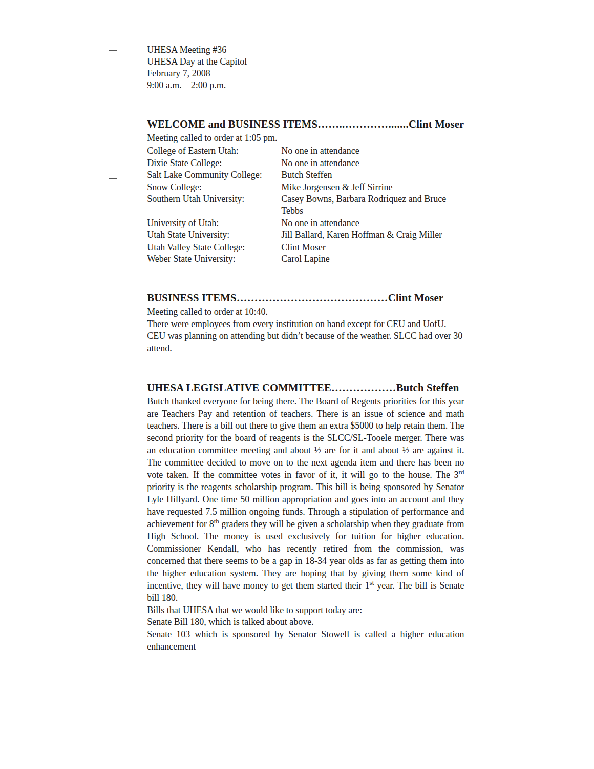UHESA Meeting #36
UHESA Day at the Capitol
February 7, 2008
9:00 a.m. – 2:00 p.m.
WELCOME and BUSINESS ITEMS……..…………....... Clint Moser
Meeting called to order at 1:05 pm.
| College of Eastern Utah: | No one in attendance |
| Dixie State College: | No one in attendance |
| Salt Lake Community College: | Butch Steffen |
| Snow College: | Mike Jorgensen & Jeff Sirrine |
| Southern Utah University: | Casey Bowns, Barbara Rodriquez and Bruce Tebbs |
| University of Utah: | No one in attendance |
| Utah State University: | Jill Ballard, Karen Hoffman & Craig Miller |
| Utah Valley State College: | Clint Moser |
| Weber State University: | Carol Lapine |
BUSINESS ITEMS……………………………………Clint Moser
Meeting called to order at 10:40.
There were employees from every institution on hand except for CEU and UofU.
CEU was planning on attending but didn’t because of the weather. SLCC had over 30 attend.
UHESA LEGISLATIVE COMMITTEE………………Butch Steffen
Butch thanked everyone for being there. The Board of Regents priorities for this year are Teachers Pay and retention of teachers. There is an issue of science and math teachers. There is a bill out there to give them an extra $5000 to help retain them. The second priority for the board of reagents is the SLCC/SL-Tooele merger. There was an education committee meeting and about ½ are for it and about ½ are against it. The committee decided to move on to the next agenda item and there has been no vote taken. If the committee votes in favor of it, it will go to the house. The 3rd priority is the reagents scholarship program. This bill is being sponsored by Senator Lyle Hillyard. One time 50 million appropriation and goes into an account and they have requested 7.5 million ongoing funds. Through a stipulation of performance and achievement for 8th graders they will be given a scholarship when they graduate from High School. The money is used exclusively for tuition for higher education. Commissioner Kendall, who has recently retired from the commission, was concerned that there seems to be a gap in 18-34 year olds as far as getting them into the higher education system. They are hoping that by giving them some kind of incentive, they will have money to get them started their 1st year. The bill is Senate bill 180.
Bills that UHESA that we would like to support today are:
Senate Bill 180, which is talked about above.
Senate 103 which is sponsored by Senator Stowell is called a higher education enhancement